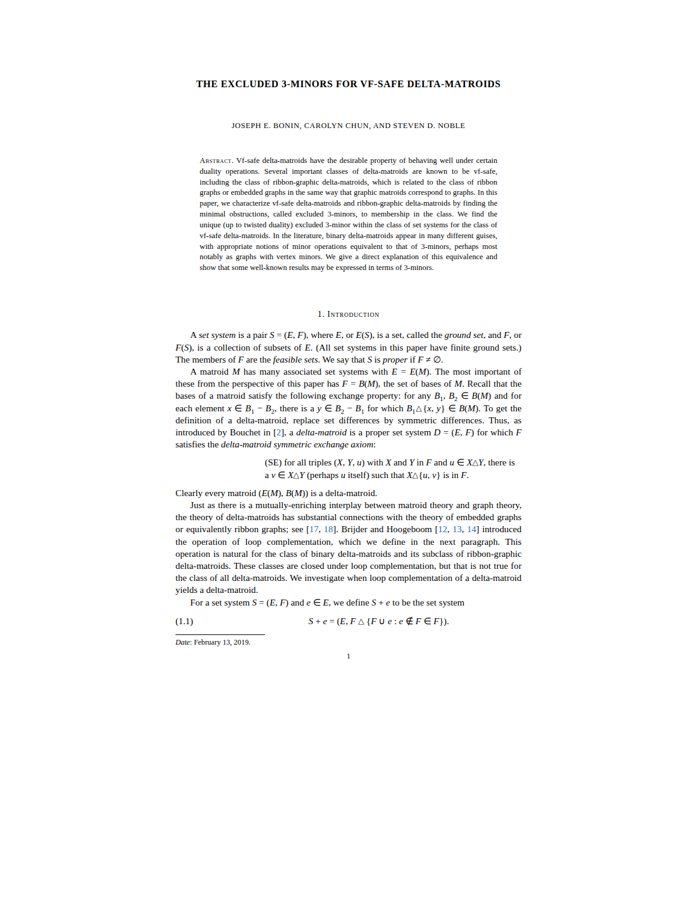THE EXCLUDED 3-MINORS FOR VF-SAFE DELTA-MATROIDS
JOSEPH E. BONIN, CAROLYN CHUN, AND STEVEN D. NOBLE
Abstract. Vf-safe delta-matroids have the desirable property of behaving well under certain duality operations. Several important classes of delta-matroids are known to be vf-safe, including the class of ribbon-graphic delta-matroids, which is related to the class of ribbon graphs or embedded graphs in the same way that graphic matroids correspond to graphs. In this paper, we characterize vf-safe delta-matroids and ribbon-graphic delta-matroids by finding the minimal obstructions, called excluded 3-minors, to membership in the class. We find the unique (up to twisted duality) excluded 3-minor within the class of set systems for the class of vf-safe delta-matroids. In the literature, binary delta-matroids appear in many different guises, with appropriate notions of minor operations equivalent to that of 3-minors, perhaps most notably as graphs with vertex minors. We give a direct explanation of this equivalence and show that some well-known results may be expressed in terms of 3-minors.
1. Introduction
A set system is a pair S = (E, F), where E, or E(S), is a set, called the ground set, and F, or F(S), is a collection of subsets of E. (All set systems in this paper have finite ground sets.) The members of F are the feasible sets. We say that S is proper if F ≠ ∅.
A matroid M has many associated set systems with E = E(M). The most important of these from the perspective of this paper has F = B(M), the set of bases of M. Recall that the bases of a matroid satisfy the following exchange property: for any B1, B2 ∈ B(M) and for each element x ∈ B1 − B2, there is a y ∈ B2 − B1 for which B1△{x, y} ∈ B(M). To get the definition of a delta-matroid, replace set differences by symmetric differences. Thus, as introduced by Bouchet in [2], a delta-matroid is a proper set system D = (E, F) for which F satisfies the delta-matroid symmetric exchange axiom:
(SE) for all triples (X, Y, u) with X and Y in F and u ∈ X△Y, there is
a v ∈ X△Y (perhaps u itself) such that X△{u, v} is in F.
Clearly every matroid (E(M), B(M)) is a delta-matroid.
Just as there is a mutually-enriching interplay between matroid theory and graph theory, the theory of delta-matroids has substantial connections with the theory of embedded graphs or equivalently ribbon graphs; see [17, 18]. Brijder and Hoogeboom [12, 13, 14] introduced the operation of loop complementation, which we define in the next paragraph. This operation is natural for the class of binary delta-matroids and its subclass of ribbon-graphic delta-matroids. These classes are closed under loop complementation, but that is not true for the class of all delta-matroids. We investigate when loop complementation of a delta-matroid yields a delta-matroid.
For a set system S = (E, F) and e ∈ E, we define S + e to be the set system
(1.1)
S + e = (E, F △ {F ∪ e : e ∉ F ∈ F}).
Date: February 13, 2019.
1